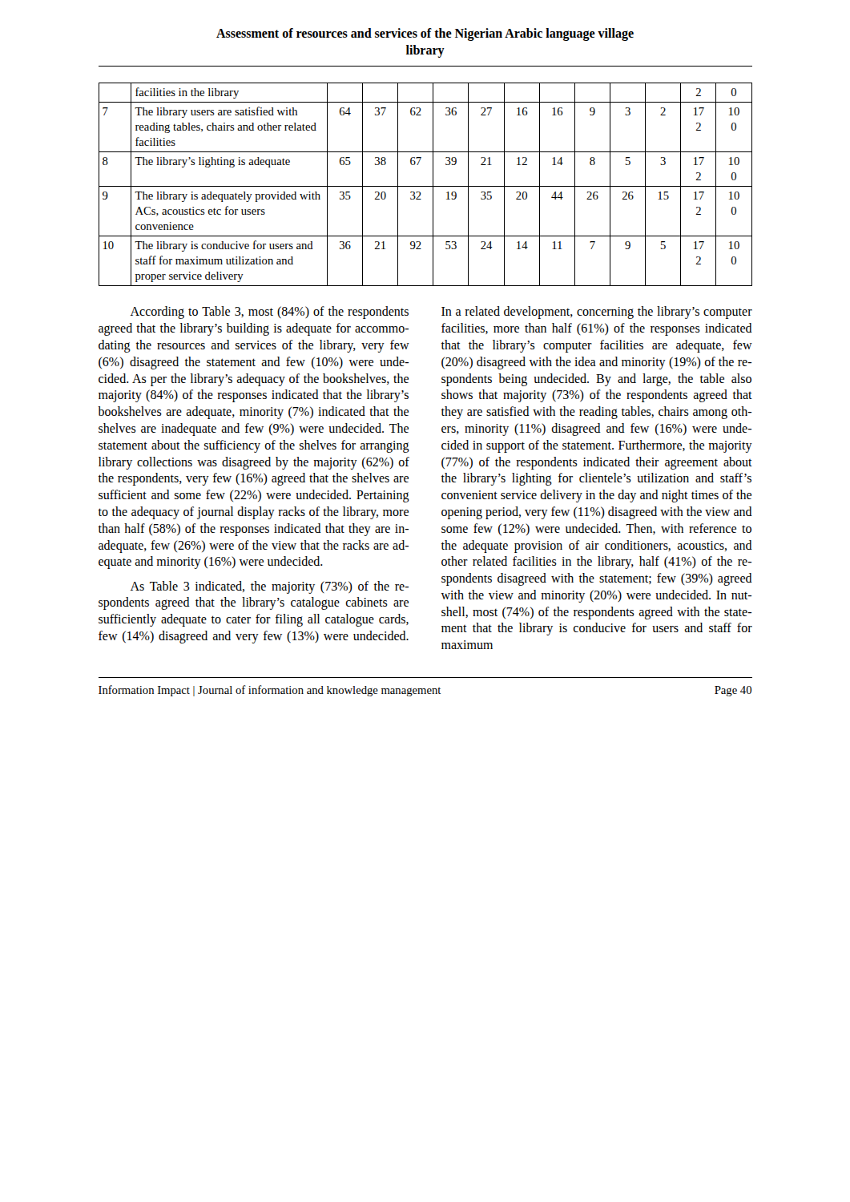Assessment of resources and services of the Nigerian Arabic language village
library
| | facilities in the library | | | | | | | | | | | 2 | 0 |
| 7 | The library users are satisfied with reading tables, chairs and other related facilities | 64 | 37 | 62 | 36 | 27 | 16 | 16 | 9 | 3 | 2 | 17 2 | 10 0 |
| 8 | The library’s lighting is adequate | 65 | 38 | 67 | 39 | 21 | 12 | 14 | 8 | 5 | 3 | 17 2 | 10 0 |
| 9 | The library is adequately provided with ACs, acoustics etc for users convenience | 35 | 20 | 32 | 19 | 35 | 20 | 44 | 26 | 26 | 15 | 17 2 | 10 0 |
| 10 | The library is conducive for users and staff for maximum utilization and proper service delivery | 36 | 21 | 92 | 53 | 24 | 14 | 11 | 7 | 9 | 5 | 17 2 | 10 0 |
According to Table 3, most (84%) of the respondents agreed that the library’s building is adequate for accommodating the resources and services of the library, very few (6%) disagreed the statement and few (10%) were undecided. As per the library’s adequacy of the bookshelves, the majority (84%) of the responses indicated that the library’s bookshelves are adequate, minority (7%) indicated that the shelves are inadequate and few (9%) were undecided. The statement about the sufficiency of the shelves for arranging library collections was disagreed by the majority (62%) of the respondents, very few (16%) agreed that the shelves are sufficient and some few (22%) were undecided. Pertaining to the adequacy of journal display racks of the library, more than half (58%) of the responses indicated that they are inadequate, few (26%) were of the view that the racks are adequate and minority (16%) were undecided.
As Table 3 indicated, the majority (73%) of the respondents agreed that the library’s catalogue cabinets are sufficiently adequate to cater for filing all catalogue cards, few (14%) disagreed and very few (13%) were undecided. In a related development, concerning the library’s computer facilities, more than half (61%) of the responses indicated that the library’s computer facilities are adequate, few (20%) disagreed with the idea and minority (19%) of the respondents being undecided. By and large, the table also shows that majority (73%) of the respondents agreed that they are satisfied with the reading tables, chairs among others, minority (11%) disagreed and few (16%) were undecided in support of the statement. Furthermore, the majority (77%) of the respondents indicated their agreement about the library’s lighting for clientele’s utilization and staff’s convenient service delivery in the day and night times of the opening period, very few (11%) disagreed with the view and some few (12%) were undecided. Then, with reference to the adequate provision of air conditioners, acoustics, and other related facilities in the library, half (41%) of the respondents disagreed with the statement; few (39%) agreed with the view and minority (20%) were undecided. In nutshell, most (74%) of the respondents agreed with the statement that the library is conducive for users and staff for maximum
Information Impact | Journal of information and knowledge management Page 40